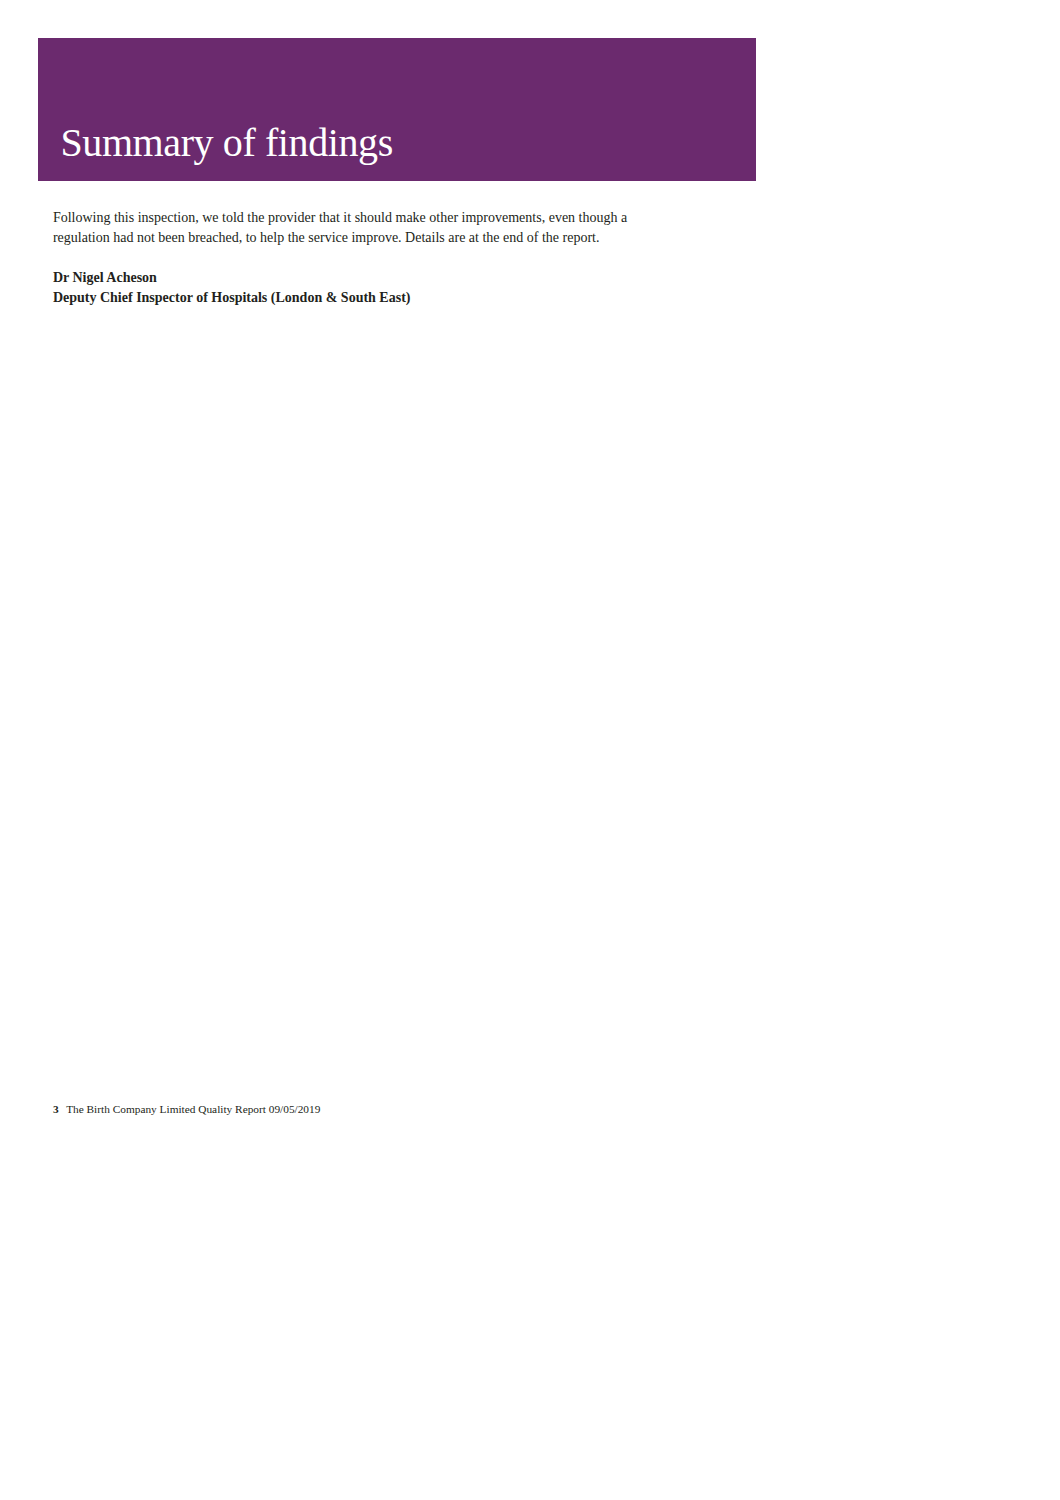Summary of findings
Following this inspection, we told the provider that it should make other improvements, even though a regulation had not been breached, to help the service improve. Details are at the end of the report.
Dr Nigel Acheson
Deputy Chief Inspector of Hospitals (London & South East)
3 The Birth Company Limited Quality Report 09/05/2019